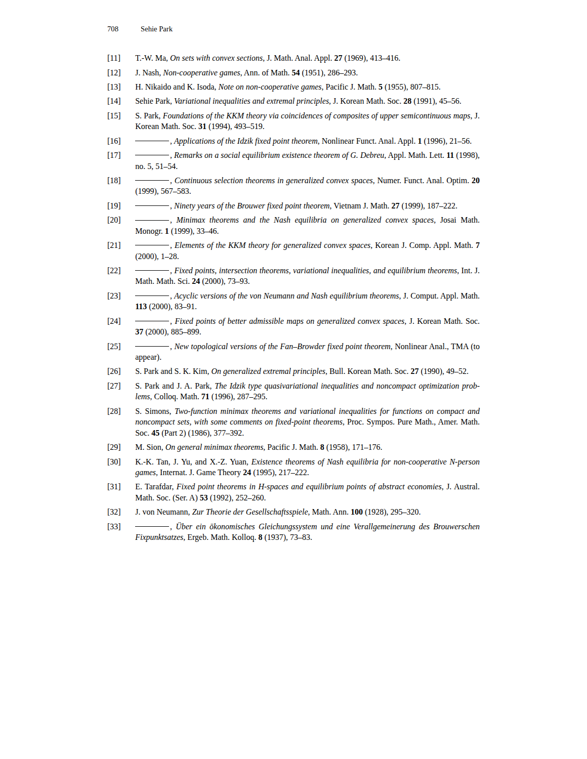708 Sehie Park
[11] T.-W. Ma, On sets with convex sections, J. Math. Anal. Appl. 27 (1969), 413–416.
[12] J. Nash, Non-cooperative games, Ann. of Math. 54 (1951), 286–293.
[13] H. Nikaido and K. Isoda, Note on non-cooperative games, Pacific J. Math. 5 (1955), 807–815.
[14] Sehie Park, Variational inequalities and extremal principles, J. Korean Math. Soc. 28 (1991), 45–56.
[15] S. Park, Foundations of the KKM theory via coincidences of composites of upper semicontinuous maps, J. Korean Math. Soc. 31 (1994), 493–519.
[16] , Applications of the Idzik fixed point theorem, Nonlinear Funct. Anal. Appl. 1 (1996), 21–56.
[17] , Remarks on a social equilibrium existence theorem of G. Debreu, Appl. Math. Lett. 11 (1998), no. 5, 51–54.
[18] , Continuous selection theorems in generalized convex spaces, Numer. Funct. Anal. Optim. 20 (1999), 567–583.
[19] , Ninety years of the Brouwer fixed point theorem, Vietnam J. Math. 27 (1999), 187–222.
[20] , Minimax theorems and the Nash equilibria on generalized convex spaces, Josai Math. Monogr. 1 (1999), 33–46.
[21] , Elements of the KKM theory for generalized convex spaces, Korean J. Comp. Appl. Math. 7 (2000), 1–28.
[22] , Fixed points, intersection theorems, variational inequalities, and equilibrium theorems, Int. J. Math. Math. Sci. 24 (2000), 73–93.
[23] , Acyclic versions of the von Neumann and Nash equilibrium theorems, J. Comput. Appl. Math. 113 (2000), 83–91.
[24] , Fixed points of better admissible maps on generalized convex spaces, J. Korean Math. Soc. 37 (2000), 885–899.
[25] , New topological versions of the Fan–Browder fixed point theorem, Nonlinear Anal., TMA (to appear).
[26] S. Park and S. K. Kim, On generalized extremal principles, Bull. Korean Math. Soc. 27 (1990), 49–52.
[27] S. Park and J. A. Park, The Idzik type quasivariational inequalities and noncompact optimization problems, Colloq. Math. 71 (1996), 287–295.
[28] S. Simons, Two-function minimax theorems and variational inequalities for functions on compact and noncompact sets, with some comments on fixed-point theorems, Proc. Sympos. Pure Math., Amer. Math. Soc. 45 (Part 2) (1986), 377–392.
[29] M. Sion, On general minimax theorems, Pacific J. Math. 8 (1958), 171–176.
[30] K.-K. Tan, J. Yu, and X.-Z. Yuan, Existence theorems of Nash equilibria for non-cooperative N-person games, Internat. J. Game Theory 24 (1995), 217–222.
[31] E. Tarafdar, Fixed point theorems in H-spaces and equilibrium points of abstract economies, J. Austral. Math. Soc. (Ser. A) 53 (1992), 252–260.
[32] J. von Neumann, Zur Theorie der Gesellschaftsspiele, Math. Ann. 100 (1928), 295–320.
[33] , Über ein ökonomisches Gleichungssystem und eine Verallgemeinerung des Brouwerschen Fixpunktsatzes, Ergeb. Math. Kolloq. 8 (1937), 73–83.